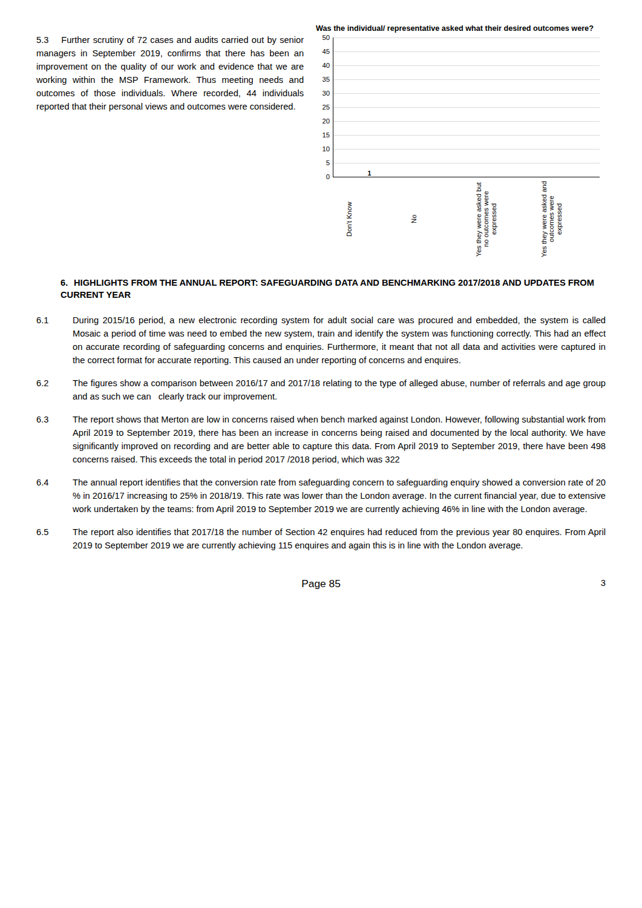5.3 Further scrutiny of 72 cases and audits carried out by senior managers in September 2019, confirms that there has been an improvement on the quality of our work and evidence that we are working within the MSP Framework. Thus meeting needs and outcomes of those individuals. Where recorded, 44 individuals reported that their personal views and outcomes were considered.
Was the individual/ representative asked what their desired outcomes were?
50 45 40 35 30 25 20 15 10 5 0
1
18
9
44
Don't Know
No
Yes they were asked but no outcomes were expressed
Yes they were asked and outcomes were expressed
6. HIGHLIGHTS FROM THE ANNUAL REPORT: SAFEGUARDING DATA AND BENCHMARKING 2017/2018 AND UPDATES FROM CURRENT YEAR
6.1 During 2015/16 period, a new electronic recording system for adult social care was procured and embedded, the system is called Mosaic a period of time was need to embed the new system, train and identify the system was functioning correctly. This had an effect on accurate recording of safeguarding concerns and enquiries. Furthermore, it meant that not all data and activities were captured in the correct format for accurate reporting. This caused an under reporting of concerns and enquires.
6.2 The figures show a comparison between 2016/17 and 2017/18 relating to the type of alleged abuse, number of referrals and age group and as such we can clearly track our improvement.
6.3 The report shows that Merton are low in concerns raised when bench marked against London. However, following substantial work from April 2019 to September 2019, there has been an increase in concerns being raised and documented by the local authority. We have significantly improved on recording and are better able to capture this data. From April 2019 to September 2019, there have been 498 concerns raised. This exceeds the total in period 2017 /2018 period, which was 322
6.4 The annual report identifies that the conversion rate from safeguarding concern to safeguarding enquiry showed a conversion rate of 20 % in 2016/17 increasing to 25% in 2018/19. This rate was lower than the London average. In the current financial year, due to extensive work undertaken by the teams: from April 2019 to September 2019 we are currently achieving 46% in line with the London average.
6.5 The report also identifies that 2017/18 the number of Section 42 enquires had reduced from the previous year 80 enquires. From April 2019 to September 2019 we are currently achieving 115 enquires and again this is in line with the London average.
3
Page 85